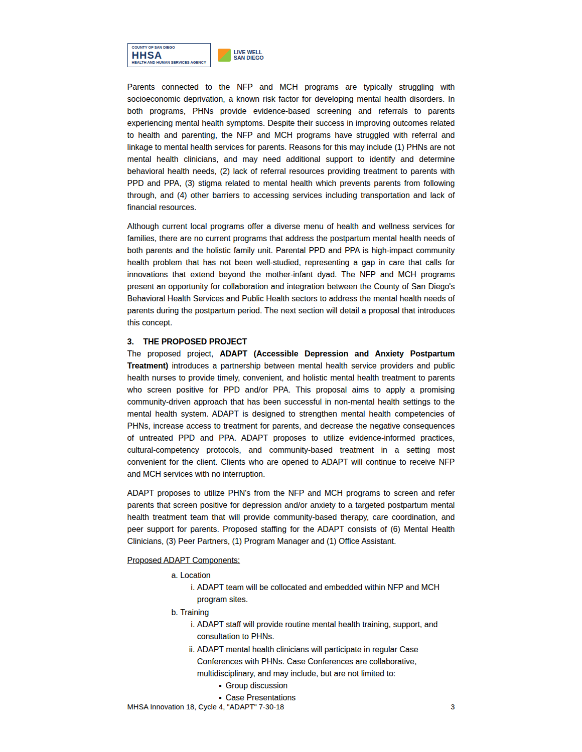COUNTY OF SAN DIEGO HHSA HEALTH AND HUMAN SERVICES AGENCY
LIVE WELL
SAN DIEGO
Parents connected to the NFP and MCH programs are typically struggling with socioeconomic deprivation, a known risk factor for developing mental health disorders. In both programs, PHNs provide evidence-based screening and referrals to parents experiencing mental health symptoms. Despite their success in improving outcomes related to health and parenting, the NFP and MCH programs have struggled with referral and linkage to mental health services for parents. Reasons for this may include (1) PHNs are not mental health clinicians, and may need additional support to identify and determine behavioral health needs, (2) lack of referral resources providing treatment to parents with PPD and PPA, (3) stigma related to mental health which prevents parents from following through, and (4) other barriers to accessing services including transportation and lack of financial resources.
Although current local programs offer a diverse menu of health and wellness services for families, there are no current programs that address the postpartum mental health needs of both parents and the holistic family unit. Parental PPD and PPA is high-impact community health problem that has not been well-studied, representing a gap in care that calls for innovations that extend beyond the mother-infant dyad. The NFP and MCH programs present an opportunity for collaboration and integration between the County of San Diego's Behavioral Health Services and Public Health sectors to address the mental health needs of parents during the postpartum period. The next section will detail a proposal that introduces this concept.
3. THE PROPOSED PROJECT
The proposed project, ADAPT (Accessible Depression and Anxiety Postpartum Treatment) introduces a partnership between mental health service providers and public health nurses to provide timely, convenient, and holistic mental health treatment to parents who screen positive for PPD and/or PPA. This proposal aims to apply a promising community-driven approach that has been successful in non-mental health settings to the mental health system. ADAPT is designed to strengthen mental health competencies of PHNs, increase access to treatment for parents, and decrease the negative consequences of untreated PPD and PPA. ADAPT proposes to utilize evidence-informed practices, cultural-competency protocols, and community-based treatment in a setting most convenient for the client. Clients who are opened to ADAPT will continue to receive NFP and MCH services with no interruption.
ADAPT proposes to utilize PHN's from the NFP and MCH programs to screen and refer parents that screen positive for depression and/or anxiety to a targeted postpartum mental health treatment team that will provide community-based therapy, care coordination, and peer support for parents. Proposed staffing for the ADAPT consists of (6) Mental Health Clinicians, (3) Peer Partners, (1) Program Manager and (1) Office Assistant.
Proposed ADAPT Components:
Location
ADAPT team will be collocated and embedded within NFP and MCH program sites.
Training
ADAPT staff will provide routine mental health training, support, and consultation to PHNs.
ADAPT mental health clinicians will participate in regular Case Conferences with PHNs. Case Conferences are collaborative, multidisciplinary, and may include, but are not limited to:
Group discussion
Case Presentations
MHSA Innovation 18, Cycle 4, "ADAPT" 7-30-18 3